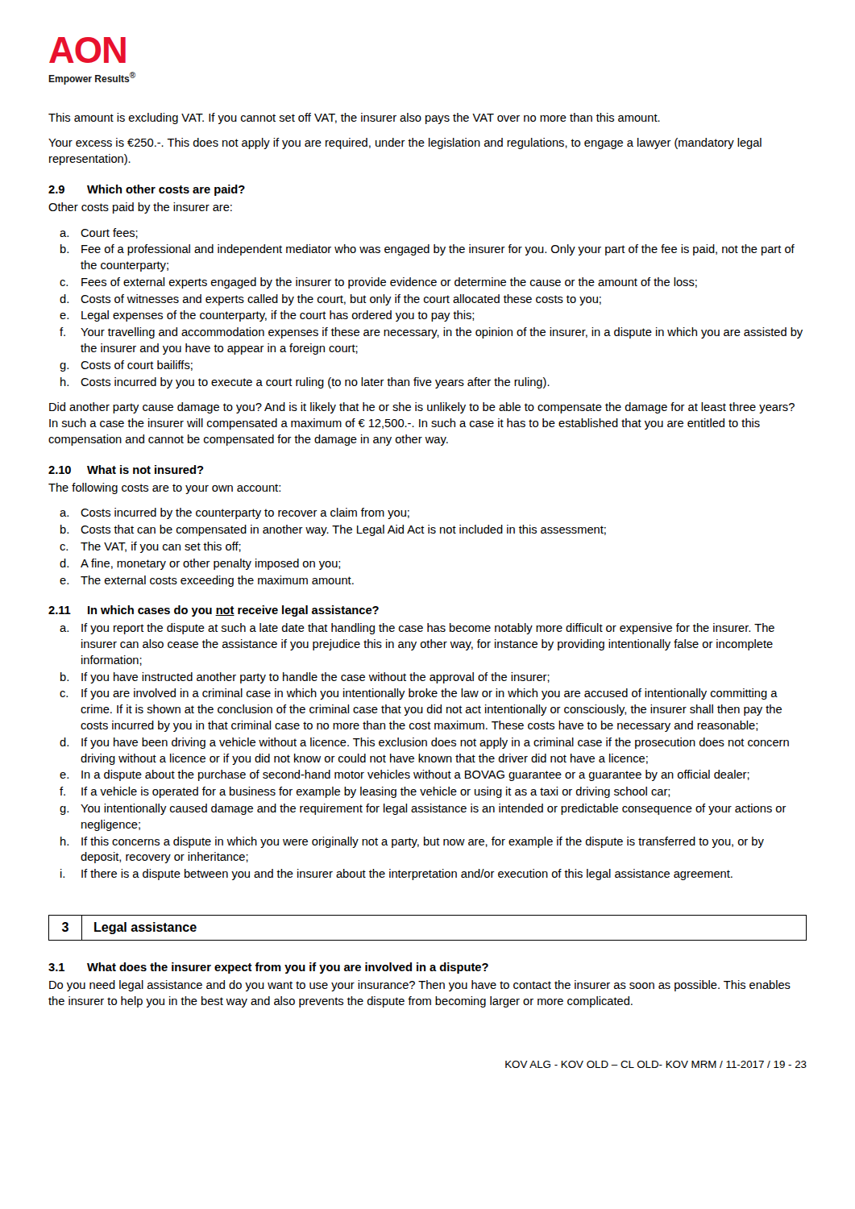AON
Empower Results®
This amount is excluding VAT. If you cannot set off VAT, the insurer also pays the VAT over no more than this amount.
Your excess is €250.-. This does not apply if you are required, under the legislation and regulations, to engage a lawyer (mandatory legal representation).
2.9 Which other costs are paid?
Other costs paid by the insurer are:
Court fees;
Fee of a professional and independent mediator who was engaged by the insurer for you. Only your part of the fee is paid, not the part of the counterparty;
Fees of external experts engaged by the insurer to provide evidence or determine the cause or the amount of the loss;
Costs of witnesses and experts called by the court, but only if the court allocated these costs to you;
Legal expenses of the counterparty, if the court has ordered you to pay this;
Your travelling and accommodation expenses if these are necessary, in the opinion of the insurer, in a dispute in which you are assisted by the insurer and you have to appear in a foreign court;
Costs of court bailiffs;
Costs incurred by you to execute a court ruling (to no later than five years after the ruling).
Did another party cause damage to you? And is it likely that he or she is unlikely to be able to compensate the damage for at least three years? In such a case the insurer will compensated a maximum of € 12,500.-. In such a case it has to be established that you are entitled to this compensation and cannot be compensated for the damage in any other way.
2.10 What is not insured?
The following costs are to your own account:
Costs incurred by the counterparty to recover a claim from you;
Costs that can be compensated in another way. The Legal Aid Act is not included in this assessment;
The VAT, if you can set this off;
A fine, monetary or other penalty imposed on you;
The external costs exceeding the maximum amount.
2.11 In which cases do you not receive legal assistance?
If you report the dispute at such a late date that handling the case has become notably more difficult or expensive for the insurer. The insurer can also cease the assistance if you prejudice this in any other way, for instance by providing intentionally false or incomplete information;
If you have instructed another party to handle the case without the approval of the insurer;
If you are involved in a criminal case in which you intentionally broke the law or in which you are accused of intentionally committing a crime. If it is shown at the conclusion of the criminal case that you did not act intentionally or consciously, the insurer shall then pay the costs incurred by you in that criminal case to no more than the cost maximum. These costs have to be necessary and reasonable;
If you have been driving a vehicle without a licence. This exclusion does not apply in a criminal case if the prosecution does not concern driving without a licence or if you did not know or could not have known that the driver did not have a licence;
In a dispute about the purchase of second-hand motor vehicles without a BOVAG guarantee or a guarantee by an official dealer;
If a vehicle is operated for a business for example by leasing the vehicle or using it as a taxi or driving school car;
You intentionally caused damage and the requirement for legal assistance is an intended or predictable consequence of your actions or negligence;
If this concerns a dispute in which you were originally not a party, but now are, for example if the dispute is transferred to you, or by deposit, recovery or inheritance;
If there is a dispute between you and the insurer about the interpretation and/or execution of this legal assistance agreement.
3
Legal assistance
3.1 What does the insurer expect from you if you are involved in a dispute?
Do you need legal assistance and do you want to use your insurance? Then you have to contact the insurer as soon as possible. This enables the insurer to help you in the best way and also prevents the dispute from becoming larger or more complicated.
KOV ALG - KOV OLD – CL OLD- KOV MRM / 11-2017 / 19 - 23